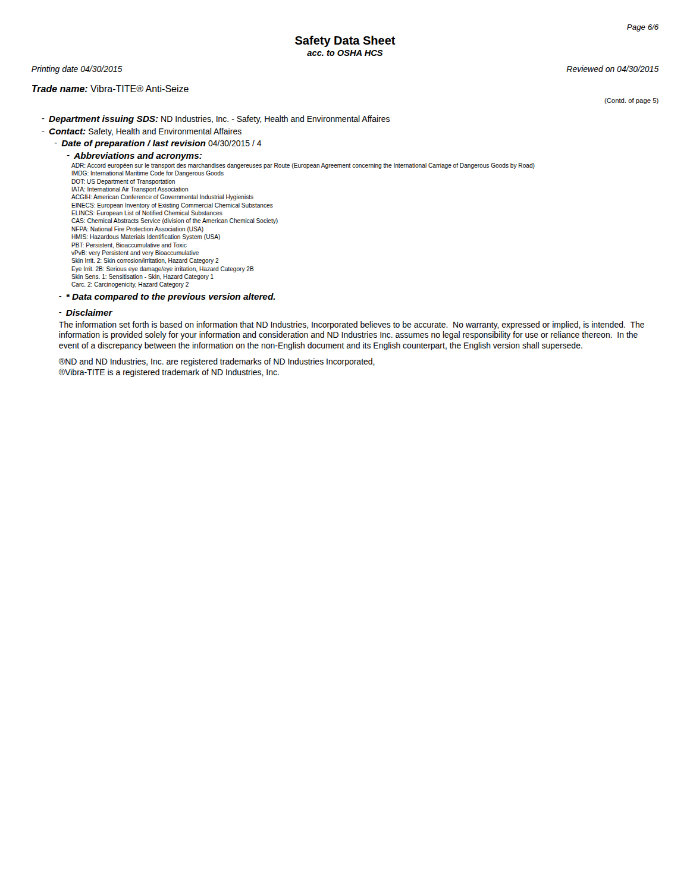Page 6/6
Safety Data Sheet
acc. to OSHA HCS
Printing date 04/30/2015 Reviewed on 04/30/2015
Trade name: Vibra-TITE® Anti-Seize
(Contd. of page 5)
Department issuing SDS: ND Industries, Inc. - Safety, Health and Environmental Affaires
Contact: Safety, Health and Environmental Affaires
Date of preparation / last revision 04/30/2015 / 4
Abbreviations and acronyms:
ADR: Accord européen sur le transport des marchandises dangereuses par Route (European Agreement concerning the International Carriage of Dangerous Goods by Road)
IMDG: International Maritime Code for Dangerous Goods
DOT: US Department of Transportation
IATA: International Air Transport Association
ACGIH: American Conference of Governmental Industrial Hygienists
EINECS: European Inventory of Existing Commercial Chemical Substances
ELINCS: European List of Notified Chemical Substances
CAS: Chemical Abstracts Service (division of the American Chemical Society)
NFPA: National Fire Protection Association (USA)
HMIS: Hazardous Materials Identification System (USA)
PBT: Persistent, Bioaccumulative and Toxic
vPvB: very Persistent and very Bioaccumulative
Skin Irrit. 2: Skin corrosion/irritation, Hazard Category 2
Eye Irrit. 2B: Serious eye damage/eye irritation, Hazard Category 2B
Skin Sens. 1: Sensitisation - Skin, Hazard Category 1
Carc. 2: Carcinogenicity, Hazard Category 2
* Data compared to the previous version altered.
Disclaimer
The information set forth is based on information that ND Industries, Incorporated believes to be accurate. No warranty, expressed or implied, is intended. The information is provided solely for your information and consideration and ND Industries Inc. assumes no legal responsibility for use or reliance thereon. In the event of a discrepancy between the information on the non-English document and its English counterpart, the English version shall supersede.
®ND and ND Industries, Inc. are registered trademarks of ND Industries Incorporated,
®Vibra-TITE is a registered trademark of ND Industries, Inc.